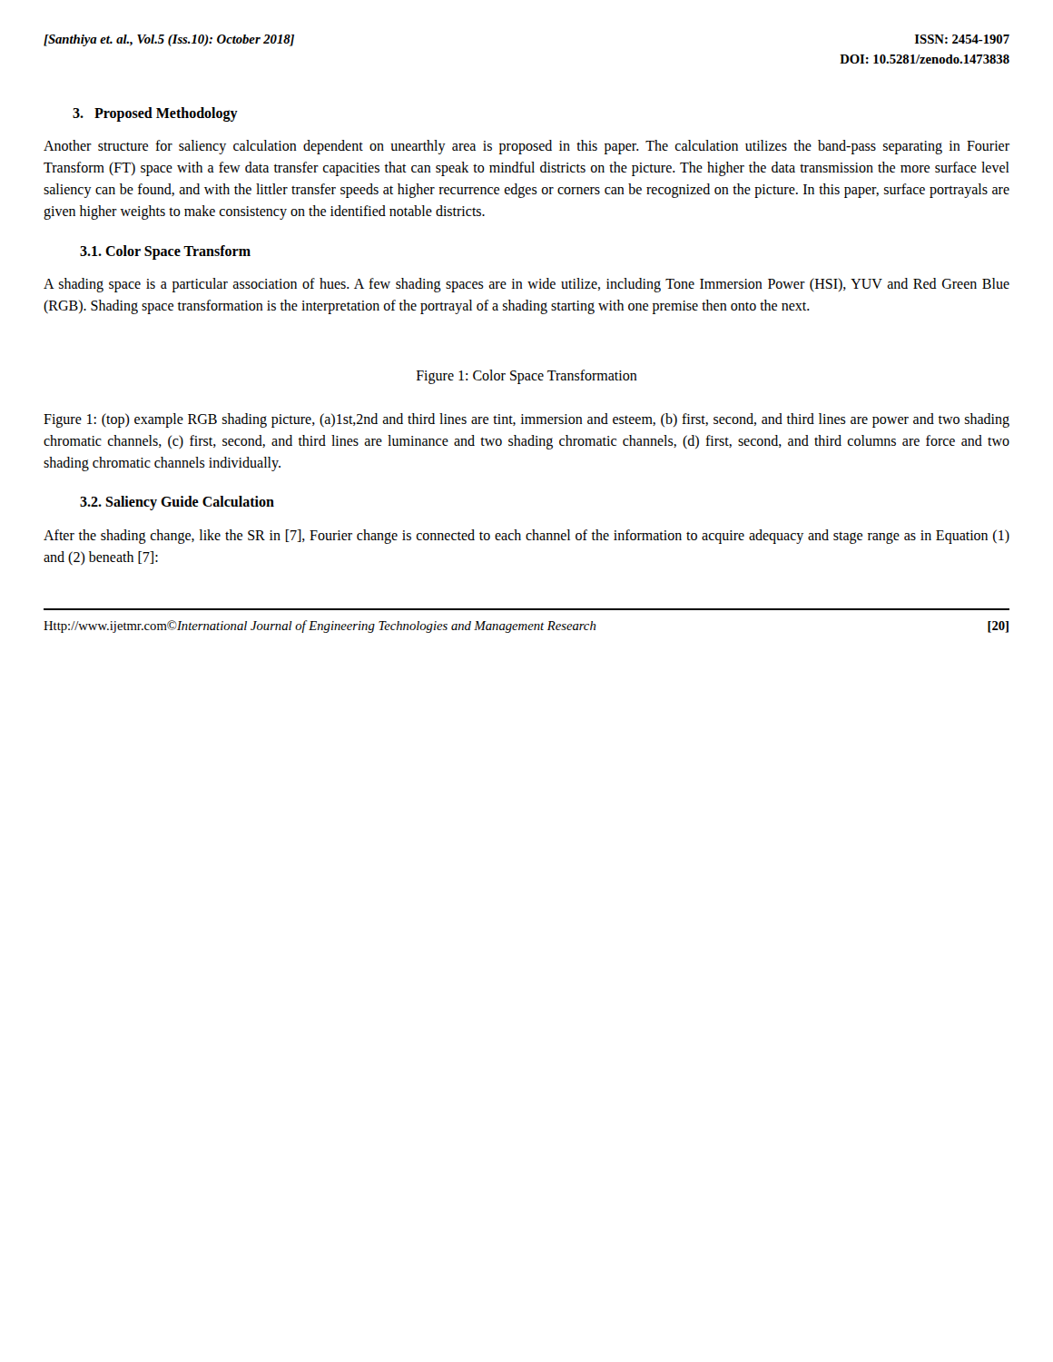[Santhiya et. al., Vol.5 (Iss.10): October 2018]
ISSN: 2454-1907
DOI: 10.5281/zenodo.1473838
3. Proposed Methodology
Another structure for saliency calculation dependent on unearthly area is proposed in this paper. The calculation utilizes the band-pass separating in Fourier Transform (FT) space with a few data transfer capacities that can speak to mindful districts on the picture. The higher the data transmission the more surface level saliency can be found, and with the littler transfer speeds at higher recurrence edges or corners can be recognized on the picture. In this paper, surface portrayals are given higher weights to make consistency on the identified notable districts.
3.1. Color Space Transform
A shading space is a particular association of hues. A few shading spaces are in wide utilize, including Tone Immersion Power (HSI), YUV and Red Green Blue (RGB). Shading space transformation is the interpretation of the portrayal of a shading starting with one premise then onto the next.
Figure 1: Color Space Transformation
Figure 1: (top) example RGB shading picture, (a)1st,2nd and third lines are tint, immersion and esteem, (b) first, second, and third lines are power and two shading chromatic channels, (c) first, second, and third lines are luminance and two shading chromatic channels, (d) first, second, and third columns are force and two shading chromatic channels individually.
3.2. Saliency Guide Calculation
After the shading change, like the SR in [7], Fourier change is connected to each channel of the information to acquire adequacy and stage range as in Equation (1) and (2) beneath [7]:
Http://www.ijetmr.com©International Journal of Engineering Technologies and Management Research
[20]